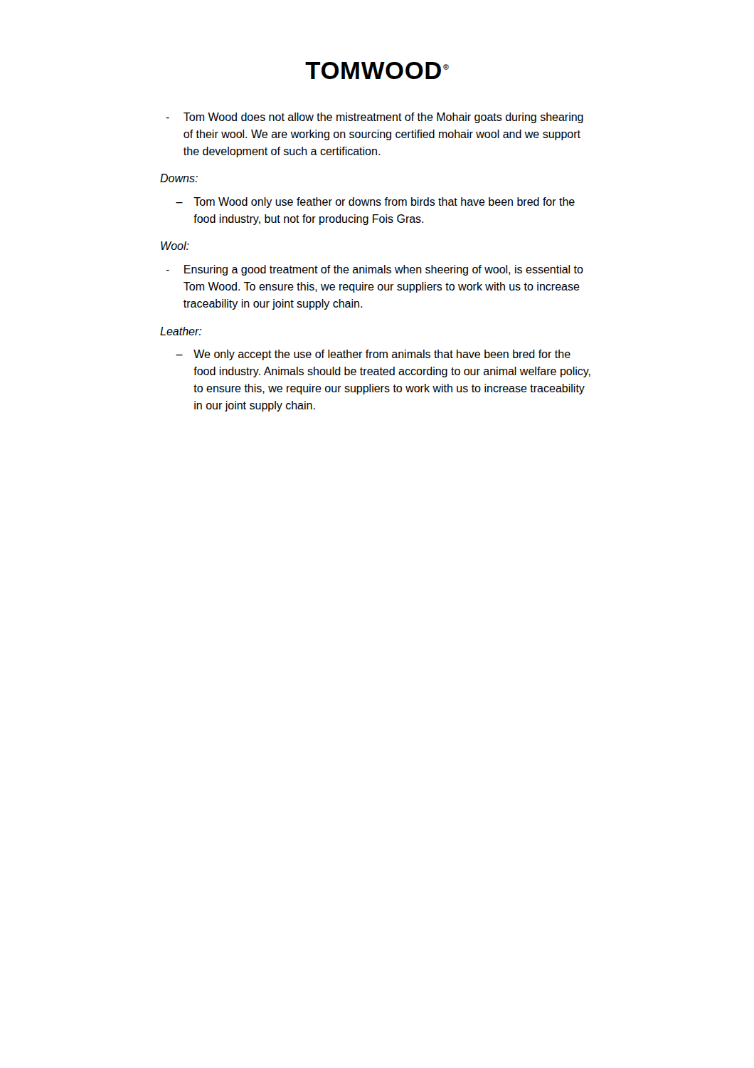TOMWOOD®
Tom Wood does not allow the mistreatment of the Mohair goats during shearing of their wool. We are working on sourcing certified mohair wool and we support the development of such a certification.
Downs:
Tom Wood only use feather or downs from birds that have been bred for the food industry, but not for producing Fois Gras.
Wool:
Ensuring a good treatment of the animals when sheering of wool, is essential to Tom Wood. To ensure this, we require our suppliers to work with us to increase traceability in our joint supply chain.
Leather:
We only accept the use of leather from animals that have been bred for the food industry. Animals should be treated according to our animal welfare policy, to ensure this, we require our suppliers to work with us to increase traceability in our joint supply chain.